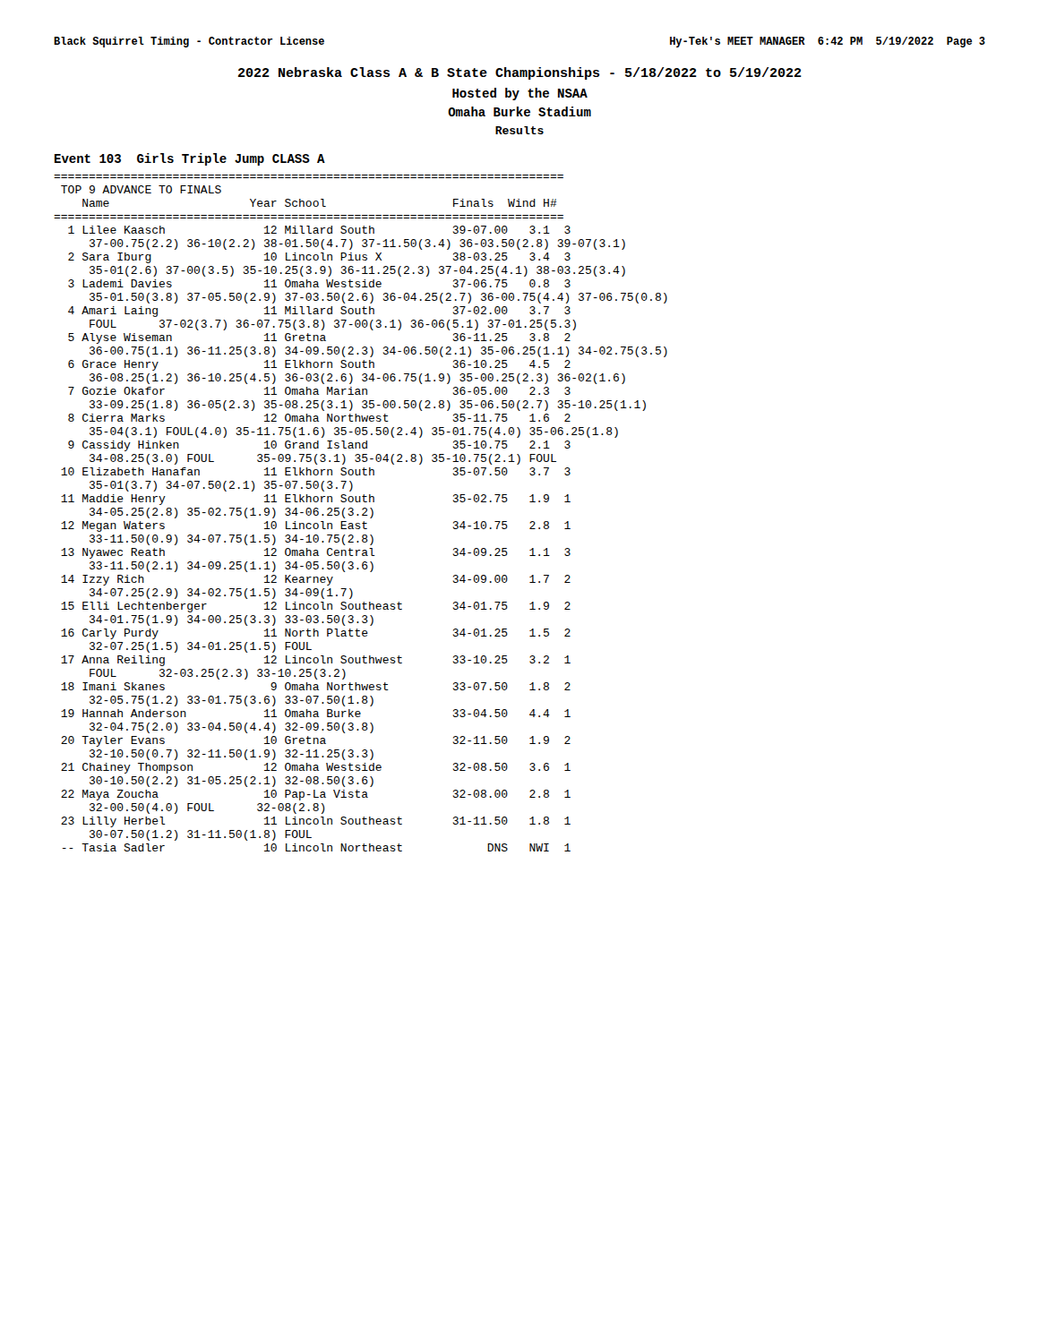Black Squirrel Timing - Contractor License Hy-Tek's MEET MANAGER 6:42 PM 5/19/2022 Page 3
2022 Nebraska Class A & B State Championships - 5/18/2022 to 5/19/2022
Hosted by the NSAA
Omaha Burke Stadium
Results
Event 103 Girls Triple Jump CLASS A
=========================================================================
 TOP 9 ADVANCE TO FINALS
    Name                    Year School                  Finals  Wind H#
=========================================================================
  1 Lilee Kaasch              12 Millard South           39-07.00   3.1  3 
     37-00.75(2.2) 36-10(2.2) 38-01.50(4.7) 37-11.50(3.4) 36-03.50(2.8) 39-07(3.1)
  2 Sara Iburg                10 Lincoln Pius X          38-03.25   3.4  3 
     35-01(2.6) 37-00(3.5) 35-10.25(3.9) 36-11.25(2.3) 37-04.25(4.1) 38-03.25(3.4)
  3 Lademi Davies             11 Omaha Westside          37-06.75   0.8  3 
     35-01.50(3.8) 37-05.50(2.9) 37-03.50(2.6) 36-04.25(2.7) 36-00.75(4.4) 37-06.75(0.8)
  4 Amari Laing               11 Millard South           37-02.00   3.7  3 
     FOUL      37-02(3.7) 36-07.75(3.8) 37-00(3.1) 36-06(5.1) 37-01.25(5.3)
  5 Alyse Wiseman             11 Gretna                  36-11.25   3.8  2 
     36-00.75(1.1) 36-11.25(3.8) 34-09.50(2.3) 34-06.50(2.1) 35-06.25(1.1) 34-02.75(3.5)
  6 Grace Henry               11 Elkhorn South           36-10.25   4.5  2 
     36-08.25(1.2) 36-10.25(4.5) 36-03(2.6) 34-06.75(1.9) 35-00.25(2.3) 36-02(1.6)
  7 Gozie Okafor              11 Omaha Marian            36-05.00   2.3  3 
     33-09.25(1.8) 36-05(2.3) 35-08.25(3.1) 35-00.50(2.8) 35-06.50(2.7) 35-10.25(1.1)
  8 Cierra Marks              12 Omaha Northwest         35-11.75   1.6  2 
     35-04(3.1) FOUL(4.0) 35-11.75(1.6) 35-05.50(2.4) 35-01.75(4.0) 35-06.25(1.8)
  9 Cassidy Hinken            10 Grand Island            35-10.75   2.1  3 
     34-08.25(3.0) FOUL      35-09.75(3.1) 35-04(2.8) 35-10.75(2.1) FOUL
 10 Elizabeth Hanafan         11 Elkhorn South           35-07.50   3.7  3 
     35-01(3.7) 34-07.50(2.1) 35-07.50(3.7)
 11 Maddie Henry              11 Elkhorn South           35-02.75   1.9  1 
     34-05.25(2.8) 35-02.75(1.9) 34-06.25(3.2)
 12 Megan Waters              10 Lincoln East            34-10.75   2.8  1 
     33-11.50(0.9) 34-07.75(1.5) 34-10.75(2.8)
 13 Nyawec Reath              12 Omaha Central           34-09.25   1.1  3 
     33-11.50(2.1) 34-09.25(1.1) 34-05.50(3.6)
 14 Izzy Rich                 12 Kearney                 34-09.00   1.7  2 
     34-07.25(2.9) 34-02.75(1.5) 34-09(1.7)
 15 Elli Lechtenberger        12 Lincoln Southeast       34-01.75   1.9  2 
     34-01.75(1.9) 34-00.25(3.3) 33-03.50(3.3)
 16 Carly Purdy               11 North Platte            34-01.25   1.5  2 
     32-07.25(1.5) 34-01.25(1.5) FOUL
 17 Anna Reiling              12 Lincoln Southwest       33-10.25   3.2  1 
     FOUL      32-03.25(2.3) 33-10.25(3.2)
 18 Imani Skanes               9 Omaha Northwest         33-07.50   1.8  2 
     32-05.75(1.2) 33-01.75(3.6) 33-07.50(1.8)
 19 Hannah Anderson           11 Omaha Burke             33-04.50   4.4  1 
     32-04.75(2.0) 33-04.50(4.4) 32-09.50(3.8)
 20 Tayler Evans              10 Gretna                  32-11.50   1.9  2 
     32-10.50(0.7) 32-11.50(1.9) 32-11.25(3.3)
 21 Chainey Thompson          12 Omaha Westside          32-08.50   3.6  1 
     30-10.50(2.2) 31-05.25(2.1) 32-08.50(3.6)
 22 Maya Zoucha               10 Pap-La Vista            32-08.00   2.8  1 
     32-00.50(4.0) FOUL      32-08(2.8)
 23 Lilly Herbel              11 Lincoln Southeast       31-11.50   1.8  1 
     30-07.50(1.2) 31-11.50(1.8) FOUL
 -- Tasia Sadler              10 Lincoln Northeast            DNS   NWI  1